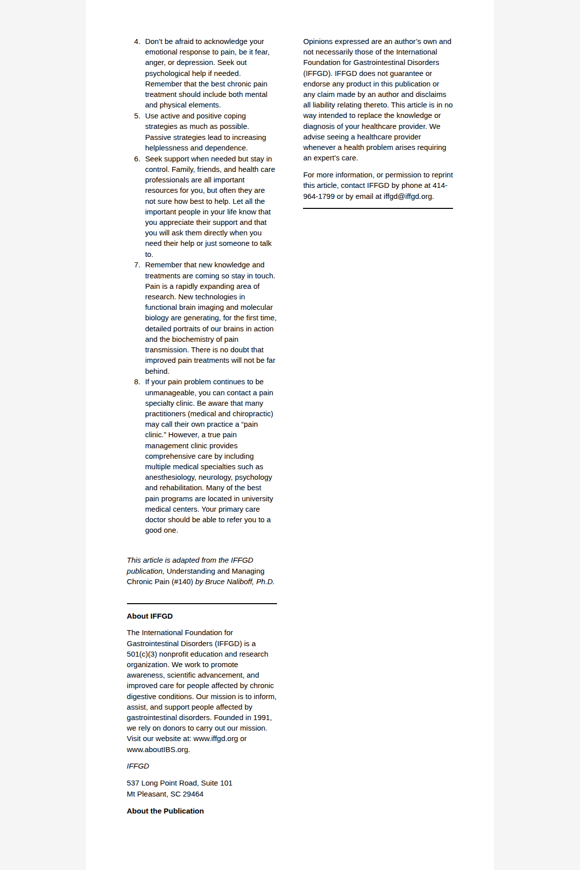Don’t be afraid to acknowledge your emotional response to pain, be it fear, anger, or depression. Seek out psychological help if needed. Remember that the best chronic pain treatment should include both mental and physical elements.
Use active and positive coping strategies as much as possible. Passive strategies lead to increasing helplessness and dependence.
Seek support when needed but stay in control. Family, friends, and health care professionals are all important resources for you, but often they are not sure how best to help. Let all the important people in your life know that you appreciate their support and that you will ask them directly when you need their help or just someone to talk to.
Remember that new knowledge and treatments are coming so stay in touch. Pain is a rapidly expanding area of research. New technologies in functional brain imaging and molecular biology are generating, for the first time, detailed portraits of our brains in action and the biochemistry of pain transmission. There is no doubt that improved pain treatments will not be far behind.
If your pain problem continues to be unmanageable, you can contact a pain specialty clinic. Be aware that many practitioners (medical and chiropractic) may call their own practice a “pain clinic.” However, a true pain management clinic provides comprehensive care by including multiple medical specialties such as anesthesiology, neurology, psychology and rehabilitation. Many of the best pain programs are located in university medical centers. Your primary care doctor should be able to refer you to a good one.
This article is adapted from the IFFGD publication, Understanding and Managing Chronic Pain (#140) by Bruce Naliboff, Ph.D.
About IFFGD
The International Foundation for Gastrointestinal Disorders (IFFGD) is a 501(c)(3) nonprofit education and research organization. We work to promote awareness, scientific advancement, and improved care for people affected by chronic digestive conditions. Our mission is to inform, assist, and support people affected by gastrointestinal disorders. Founded in 1991, we rely on donors to carry out our mission. Visit our website at: www.iffgd.org or www.aboutIBS.org.
IFFGD
537 Long Point Road, Suite 101
Mt Pleasant, SC 29464
About the Publication
Opinions expressed are an author’s own and not necessarily those of the International Foundation for Gastrointestinal Disorders (IFFGD). IFFGD does not guarantee or endorse any product in this publication or any claim made by an author and disclaims all liability relating thereto. This article is in no way intended to replace the knowledge or diagnosis of your healthcare provider. We advise seeing a healthcare provider whenever a health problem arises requiring an expert’s care.
For more information, or permission to reprint this article, contact IFFGD by phone at 414-964-1799 or by email at iffgd@iffgd.org.